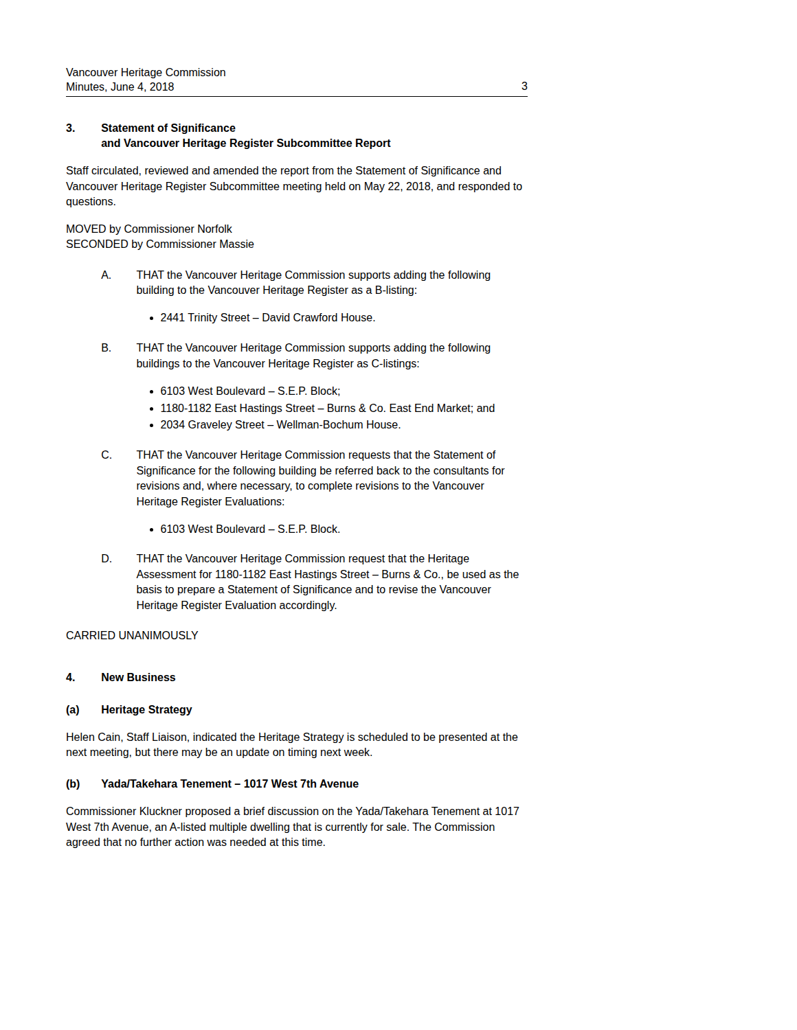Vancouver Heritage Commission
Minutes, June 4, 2018
3
3. Statement of Significance
and Vancouver Heritage Register Subcommittee Report
Staff circulated, reviewed and amended the report from the Statement of Significance and Vancouver Heritage Register Subcommittee meeting held on May 22, 2018, and responded to questions.
MOVED by Commissioner Norfolk
SECONDED by Commissioner Massie
A. THAT the Vancouver Heritage Commission supports adding the following building to the Vancouver Heritage Register as a B-listing:
2441 Trinity Street – David Crawford House.
B. THAT the Vancouver Heritage Commission supports adding the following buildings to the Vancouver Heritage Register as C-listings:
6103 West Boulevard – S.E.P. Block;
1180-1182 East Hastings Street – Burns & Co. East End Market; and
2034 Graveley Street – Wellman-Bochum House.
C. THAT the Vancouver Heritage Commission requests that the Statement of Significance for the following building be referred back to the consultants for revisions and, where necessary, to complete revisions to the Vancouver Heritage Register Evaluations:
6103 West Boulevard – S.E.P. Block.
D. THAT the Vancouver Heritage Commission request that the Heritage Assessment for 1180-1182 East Hastings Street – Burns & Co., be used as the basis to prepare a Statement of Significance and to revise the Vancouver Heritage Register Evaluation accordingly.
CARRIED UNANIMOUSLY
4. New Business
(a) Heritage Strategy
Helen Cain, Staff Liaison, indicated the Heritage Strategy is scheduled to be presented at the next meeting, but there may be an update on timing next week.
(b) Yada/Takehara Tenement – 1017 West 7th Avenue
Commissioner Kluckner proposed a brief discussion on the Yada/Takehara Tenement at 1017 West 7th Avenue, an A-listed multiple dwelling that is currently for sale. The Commission agreed that no further action was needed at this time.